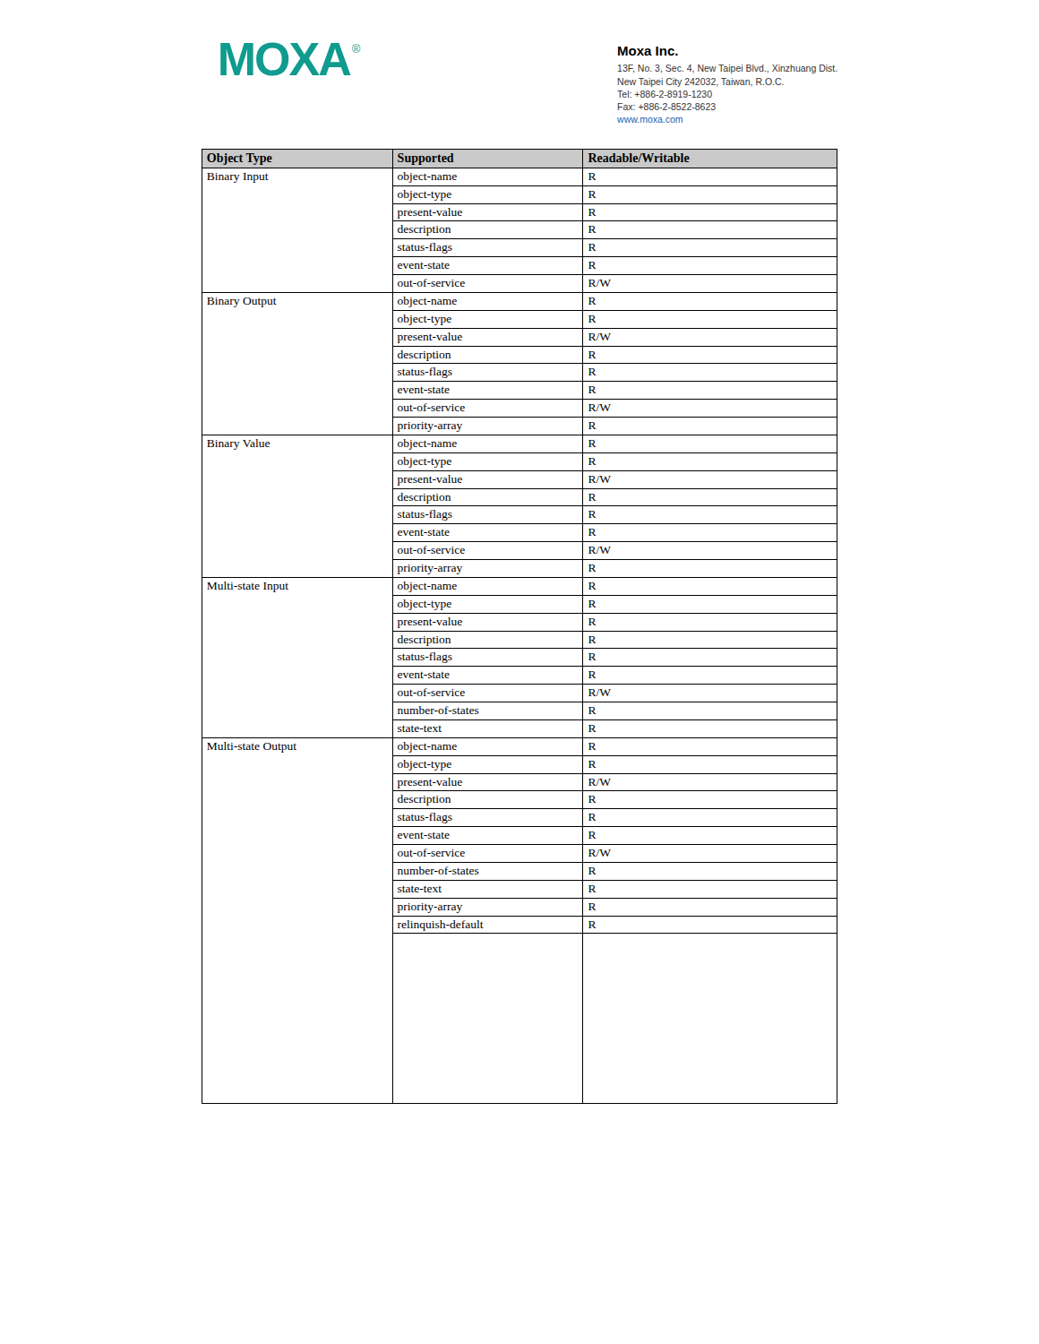MOXA®
Moxa Inc.
13F, No. 3, Sec. 4, New Taipei Blvd., Xinzhuang Dist.
New Taipei City 242032, Taiwan, R.O.C.
Tel: +886-2-8919-1230
Fax: +886-2-8522-8623
www.moxa.com
| Object Type | Supported | Readable/Writable |
| --- | --- | --- |
| Binary Input | object-name | R |
| object-type | R |
| present-value | R |
| description | R |
| status-flags | R |
| event-state | R |
| out-of-service | R/W |
| Binary Output | object-name | R |
| object-type | R |
| present-value | R/W |
| description | R |
| status-flags | R |
| event-state | R |
| out-of-service | R/W |
| priority-array | R |
| Binary Value | object-name | R |
| object-type | R |
| present-value | R/W |
| description | R |
| status-flags | R |
| event-state | R |
| out-of-service | R/W |
| priority-array | R |
| Multi-state Input | object-name | R |
| object-type | R |
| present-value | R |
| description | R |
| status-flags | R |
| event-state | R |
| out-of-service | R/W |
| number-of-states | R |
| state-text | R |
| Multi-state Output | object-name | R |
| object-type | R |
| present-value | R/W |
| description | R |
| status-flags | R |
| event-state | R |
| out-of-service | R/W |
| number-of-states | R |
| state-text | R |
| priority-array | R |
| relinquish-default | R |